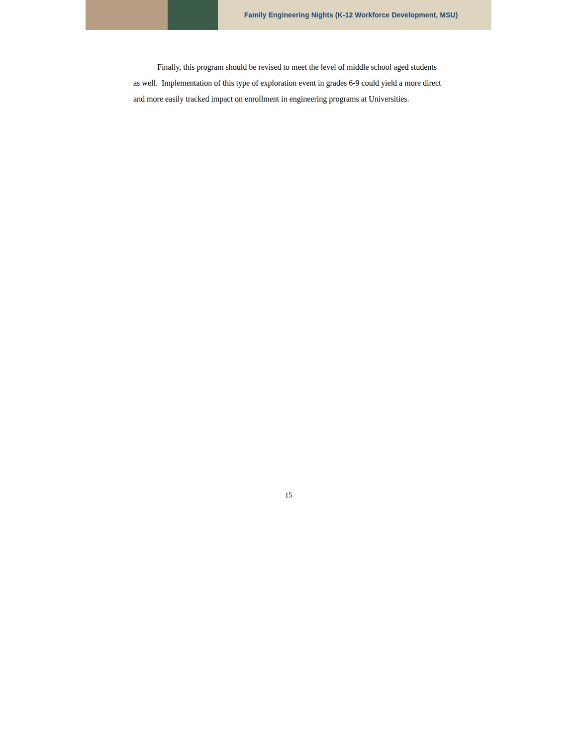Family Engineering Nights (K-12 Workforce Development, MSU)
Finally, this program should be revised to meet the level of middle school aged students as well. Implementation of this type of exploration event in grades 6-9 could yield a more direct and more easily tracked impact on enrollment in engineering programs at Universities.
15